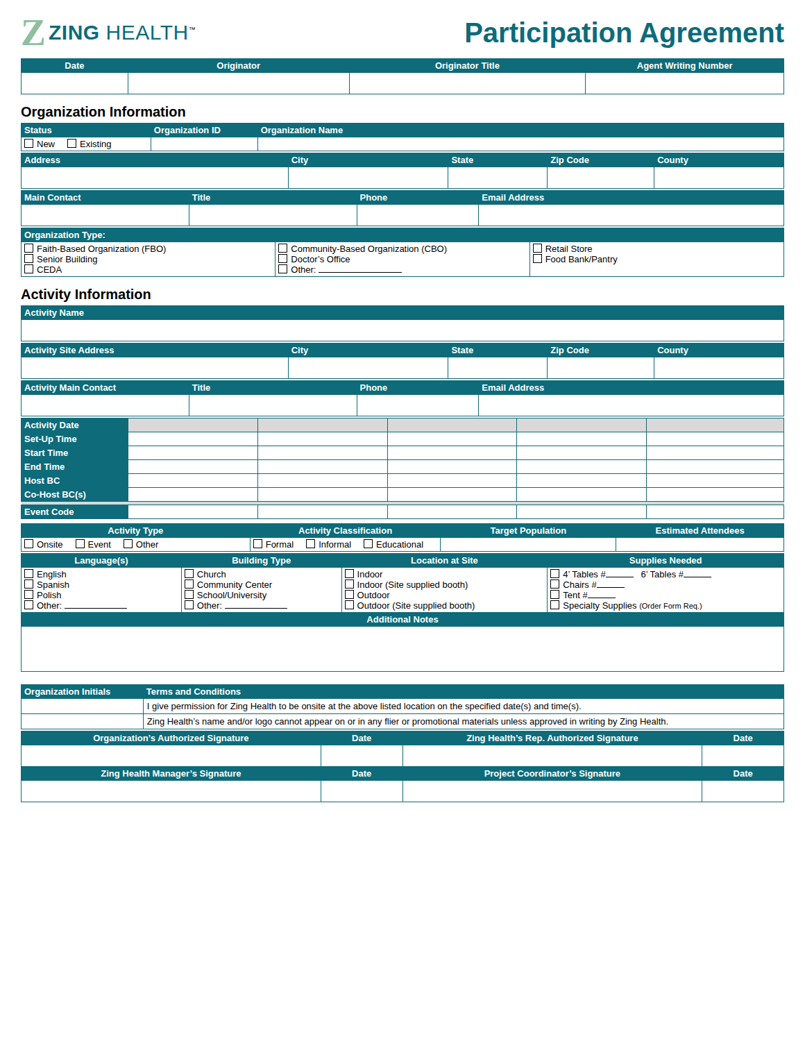Z
ZING HEALTH™
Participation Agreement
| Date | Originator | Originator Title | Agent Writing Number |
| --- | --- | --- | --- |
Organization Information
| Status | Organization ID | Organization Name |
| --- | --- | --- |
| New Existing | | |
| Address | City | State | Zip Code | County |
| --- | --- | --- | --- | --- |
| Main Contact | Title | Phone | Email Address |
| --- | --- | --- | --- |
| Organization Type: |
| --- |
| Faith-Based Organization (FBO) Senior Building CEDA | Community-Based Organization (CBO) Doctor’s Office Other: | Retail Store Food Bank/Pantry |
Activity Information
| Activity Name |
| --- |
| Activity Site Address | City | State | Zip Code | County |
| --- | --- | --- | --- | --- |
| Activity Main Contact | Title | Phone | Email Address |
| --- | --- | --- | --- |
| Activity Date | | | | | |
| Set-Up Time | | | | | |
| Start Time | | | | | |
| End Time | | | | | |
| Host BC | | | | | |
| Co-Host BC(s) | | | | | |
| Event Code | | | | | |
| Activity Type | Activity Classification | Target Population | Estimated Attendees |
| --- | --- | --- | --- |
| Onsite Event Other | Formal Informal Educational | | |
| Language(s) | Building Type | Location at Site | Supplies Needed |
| --- | --- | --- | --- |
| English Spanish Polish Other: | Church Community Center School/University Other: | Indoor Indoor (Site supplied booth) Outdoor Outdoor (Site supplied booth) | 4’ Tables # 6’ Tables # Chairs # Tent # Specialty Supplies (Order Form Req.) |
| Additional Notes |
| Organization Initials | Terms and Conditions |
| --- | --- |
| | I give permission for Zing Health to be onsite at the above listed location on the specified date(s) and time(s). |
| | Zing Health’s name and/or logo cannot appear on or in any flier or promotional materials unless approved in writing by Zing Health. |
| Organization’s Authorized Signature | Date | Zing Health’s Rep. Authorized Signature | Date |
| --- | --- | --- | --- |
| Zing Health Manager’s Signature | Date | Project Coordinator’s Signature | Date |